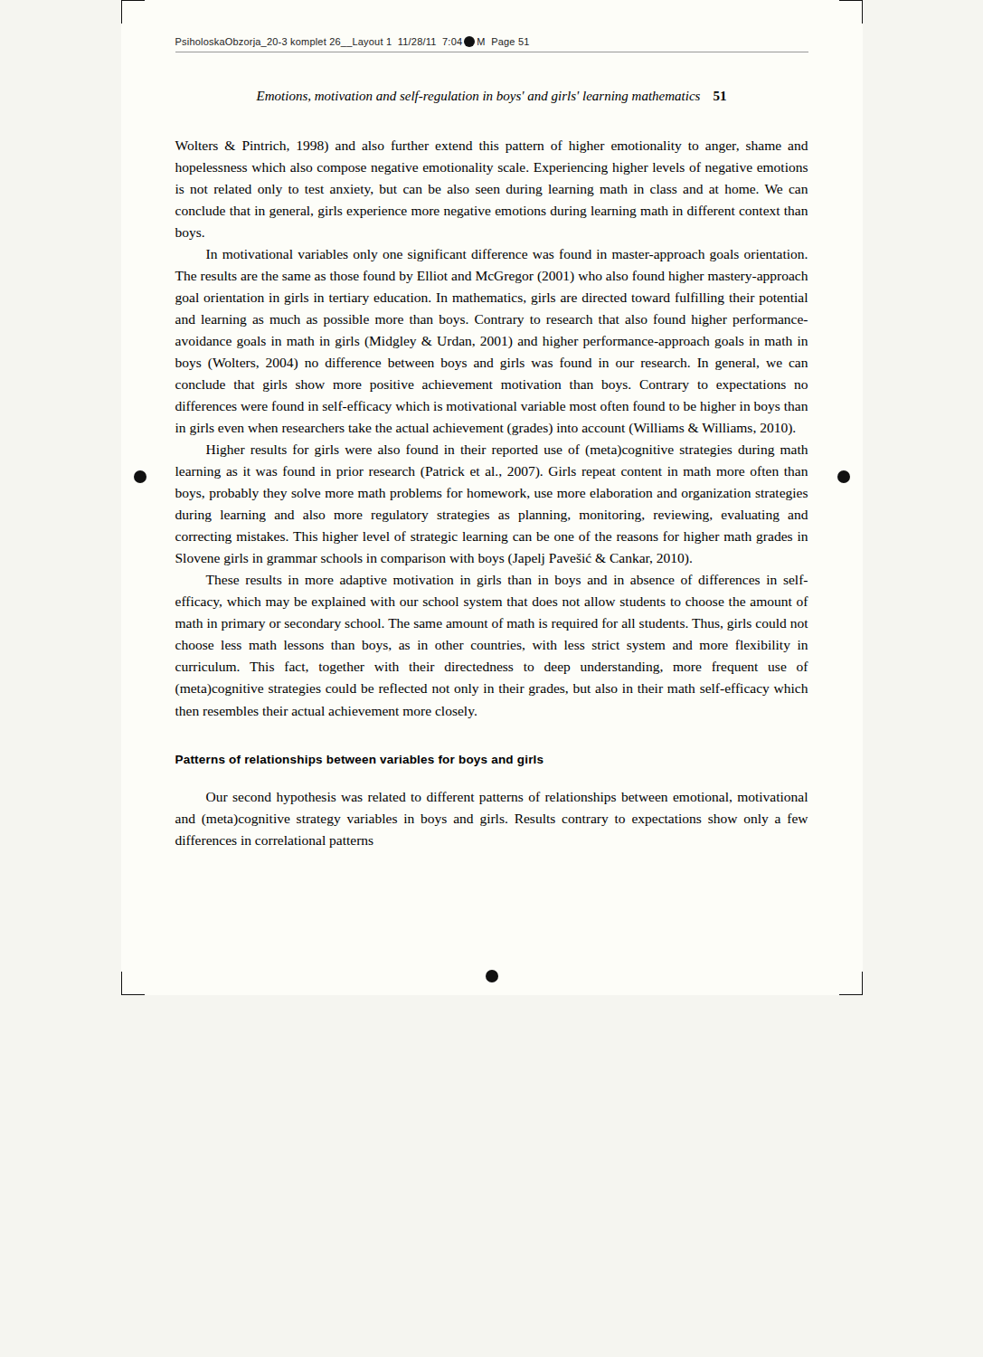PsiholoskaObzorja_20-3 komplet 26__Layout 1 11/28/11 7:04 M Page 51
Emotions, motivation and self-regulation in boys' and girls' learning mathematics51
Wolters & Pintrich, 1998) and also further extend this pattern of higher emotionality to anger, shame and hopelessness which also compose negative emotionality scale. Experiencing higher levels of negative emotions is not related only to test anxiety, but can be also seen during learning math in class and at home. We can conclude that in general, girls experience more negative emotions during learning math in different context than boys.
In motivational variables only one significant difference was found in master-approach goals orientation. The results are the same as those found by Elliot and McGregor (2001) who also found higher mastery-approach goal orientation in girls in tertiary education. In mathematics, girls are directed toward fulfilling their potential and learning as much as possible more than boys. Contrary to research that also found higher performance-avoidance goals in math in girls (Midgley & Urdan, 2001) and higher performance-approach goals in math in boys (Wolters, 2004) no difference between boys and girls was found in our research. In general, we can conclude that girls show more positive achievement motivation than boys. Contrary to expectations no differences were found in self-efficacy which is motivational variable most often found to be higher in boys than in girls even when researchers take the actual achievement (grades) into account (Williams & Williams, 2010).
Higher results for girls were also found in their reported use of (meta)cognitive strategies during math learning as it was found in prior research (Patrick et al., 2007). Girls repeat content in math more often than boys, probably they solve more math problems for homework, use more elaboration and organization strategies during learning and also more regulatory strategies as planning, monitoring, reviewing, evaluating and correcting mistakes. This higher level of strategic learning can be one of the reasons for higher math grades in Slovene girls in grammar schools in comparison with boys (Japelj Pavešić & Cankar, 2010).
These results in more adaptive motivation in girls than in boys and in absence of differences in self-efficacy, which may be explained with our school system that does not allow students to choose the amount of math in primary or secondary school. The same amount of math is required for all students. Thus, girls could not choose less math lessons than boys, as in other countries, with less strict system and more flexibility in curriculum. This fact, together with their directedness to deep understanding, more frequent use of (meta)cognitive strategies could be reflected not only in their grades, but also in their math self-efficacy which then resembles their actual achievement more closely.
Patterns of relationships between variables for boys and girls
Our second hypothesis was related to different patterns of relationships between emotional, motivational and (meta)cognitive strategy variables in boys and girls. Results contrary to expectations show only a few differences in correlational patterns